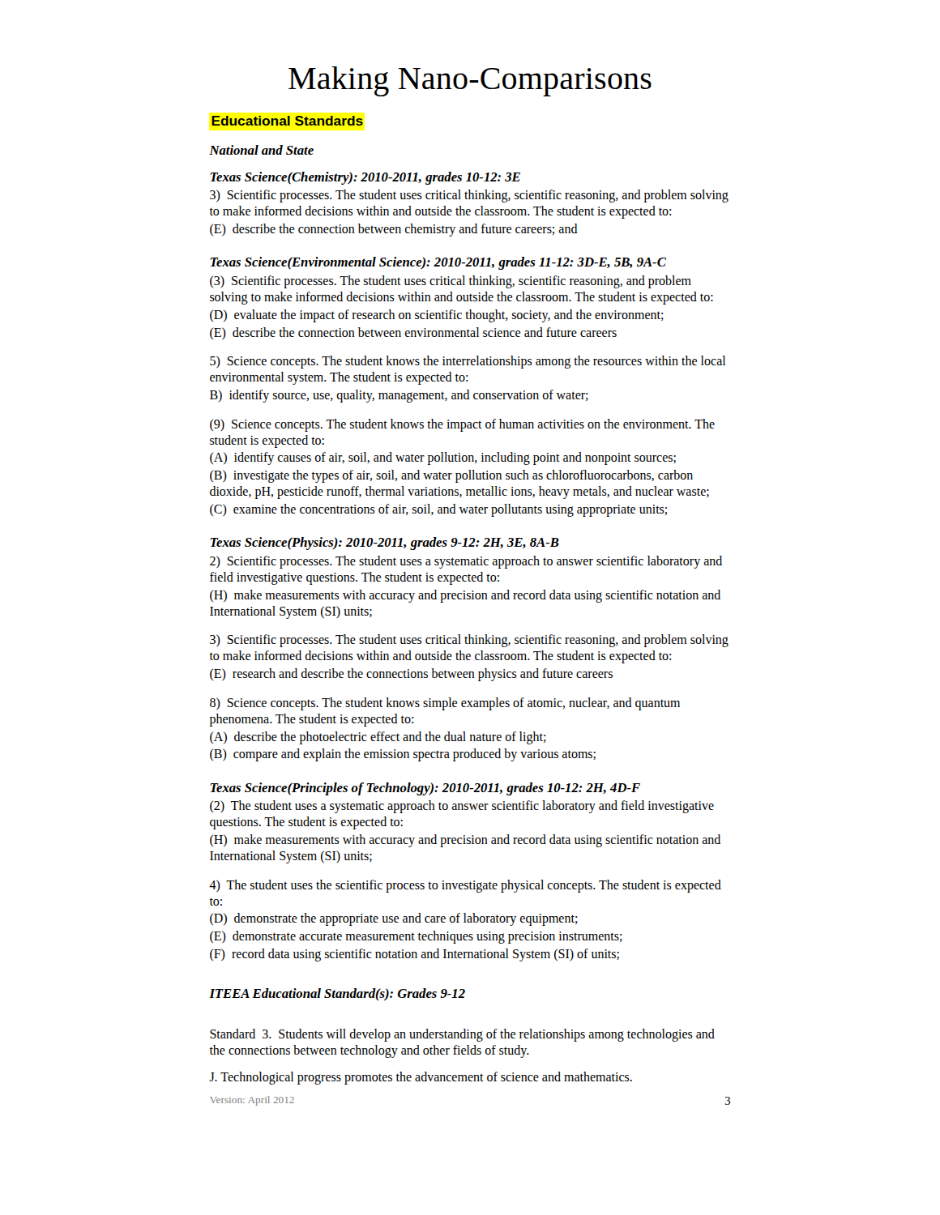Making Nano-Comparisons
Educational Standards
National and State
Texas Science(Chemistry): 2010-2011, grades 10-12: 3E
3) Scientific processes. The student uses critical thinking, scientific reasoning, and problem solving to make informed decisions within and outside the classroom. The student is expected to:
(E) describe the connection between chemistry and future careers; and
Texas Science(Environmental Science): 2010-2011, grades 11-12: 3D-E, 5B, 9A-C
(3) Scientific processes. The student uses critical thinking, scientific reasoning, and problem solving to make informed decisions within and outside the classroom. The student is expected to:
(D) evaluate the impact of research on scientific thought, society, and the environment;
(E) describe the connection between environmental science and future careers
5) Science concepts. The student knows the interrelationships among the resources within the local environmental system. The student is expected to:
B) identify source, use, quality, management, and conservation of water;
(9) Science concepts. The student knows the impact of human activities on the environment. The student is expected to:
(A) identify causes of air, soil, and water pollution, including point and nonpoint sources;
(B) investigate the types of air, soil, and water pollution such as chlorofluorocarbons, carbon dioxide, pH, pesticide runoff, thermal variations, metallic ions, heavy metals, and nuclear waste;
(C) examine the concentrations of air, soil, and water pollutants using appropriate units;
Texas Science(Physics): 2010-2011, grades 9-12: 2H, 3E, 8A-B
2) Scientific processes. The student uses a systematic approach to answer scientific laboratory and field investigative questions. The student is expected to:
(H) make measurements with accuracy and precision and record data using scientific notation and International System (SI) units;
3) Scientific processes. The student uses critical thinking, scientific reasoning, and problem solving to make informed decisions within and outside the classroom. The student is expected to:
(E) research and describe the connections between physics and future careers
8) Science concepts. The student knows simple examples of atomic, nuclear, and quantum phenomena. The student is expected to:
(A) describe the photoelectric effect and the dual nature of light;
(B) compare and explain the emission spectra produced by various atoms;
Texas Science(Principles of Technology): 2010-2011, grades 10-12: 2H, 4D-F
(2) The student uses a systematic approach to answer scientific laboratory and field investigative questions. The student is expected to:
(H) make measurements with accuracy and precision and record data using scientific notation and International System (SI) units;
4) The student uses the scientific process to investigate physical concepts. The student is expected to:
(D) demonstrate the appropriate use and care of laboratory equipment;
(E) demonstrate accurate measurement techniques using precision instruments;
(F) record data using scientific notation and International System (SI) of units;
ITEEA Educational Standard(s): Grades 9-12
Standard 3. Students will develop an understanding of the relationships among technologies and the connections between technology and other fields of study.
J. Technological progress promotes the advancement of science and mathematics.
Version: April 2012 3